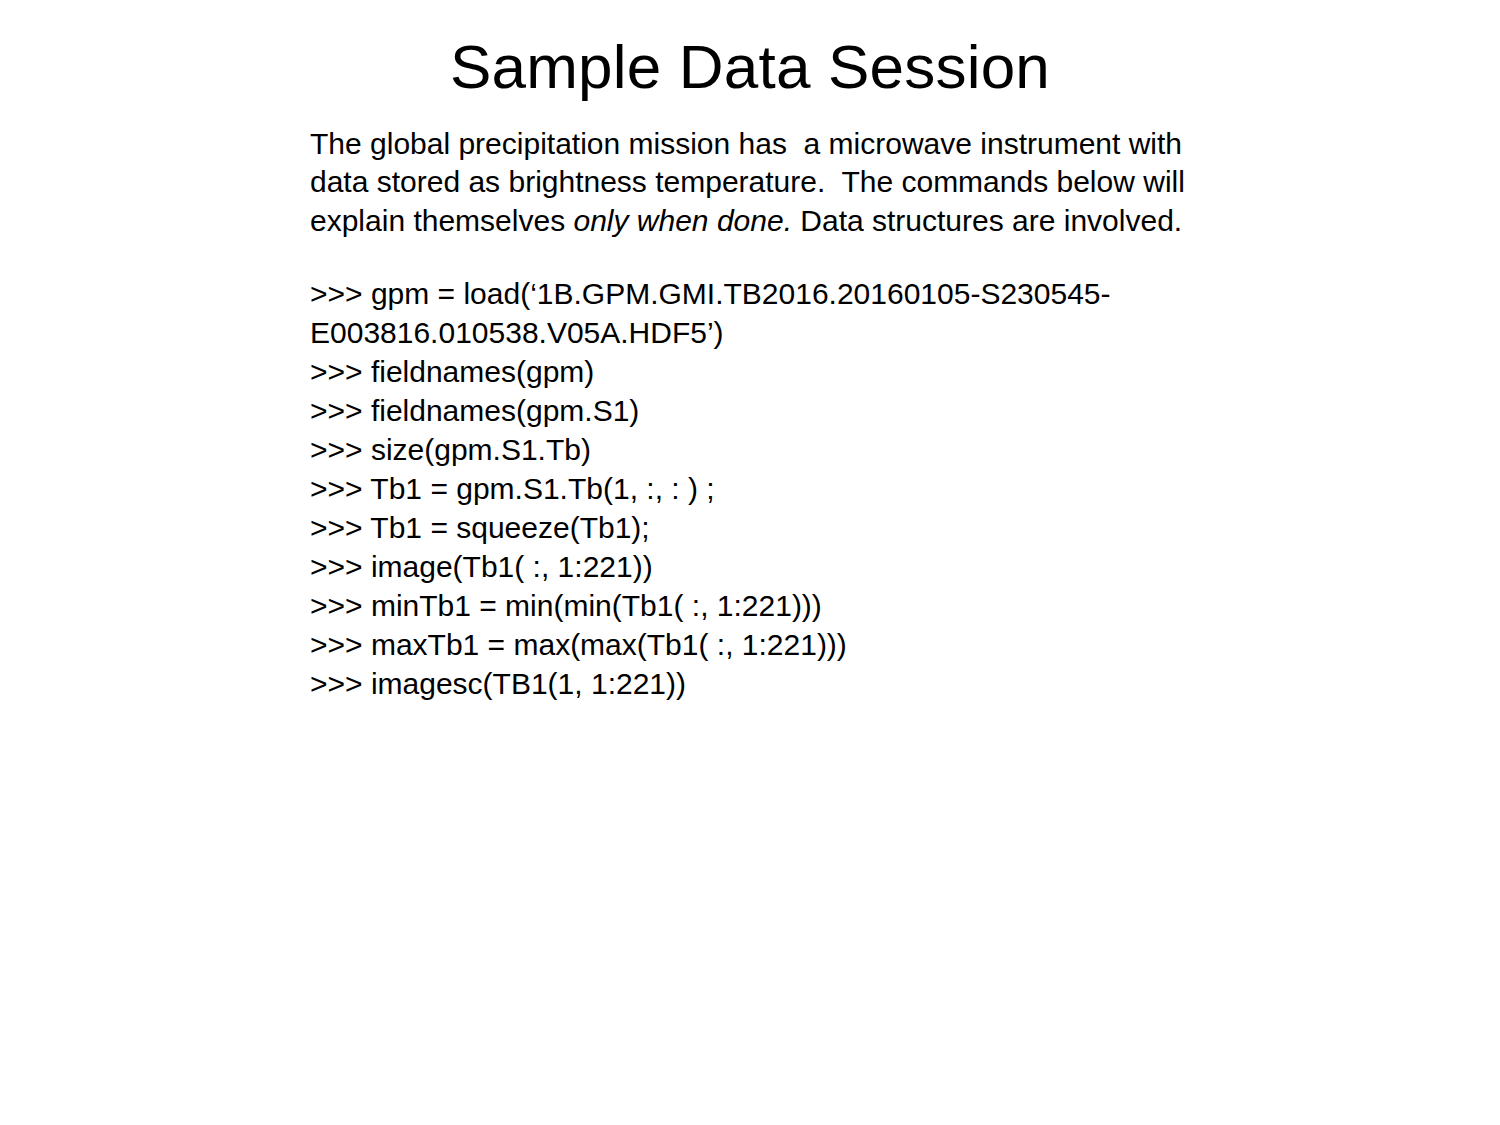Sample Data Session
The global precipitation mission has a microwave instrument with data stored as brightness temperature. The commands below will explain themselves only when done. Data structures are involved.
>>> gpm = load(‘1B.GPM.GMI.TB2016.20160105-S230545-E003816.010538.V05A.HDF5’)
>>> fieldnames(gpm)
>>> fieldnames(gpm.S1)
>>> size(gpm.S1.Tb)
>>> Tb1 = gpm.S1.Tb(1, :, : ) ;
>>> Tb1 = squeeze(Tb1);
>>> image(Tb1( :, 1:221))
>>> minTb1 = min(min(Tb1( :, 1:221)))
>>> maxTb1 = max(max(Tb1( :, 1:221)))
>>> imagesc(TB1(1, 1:221))